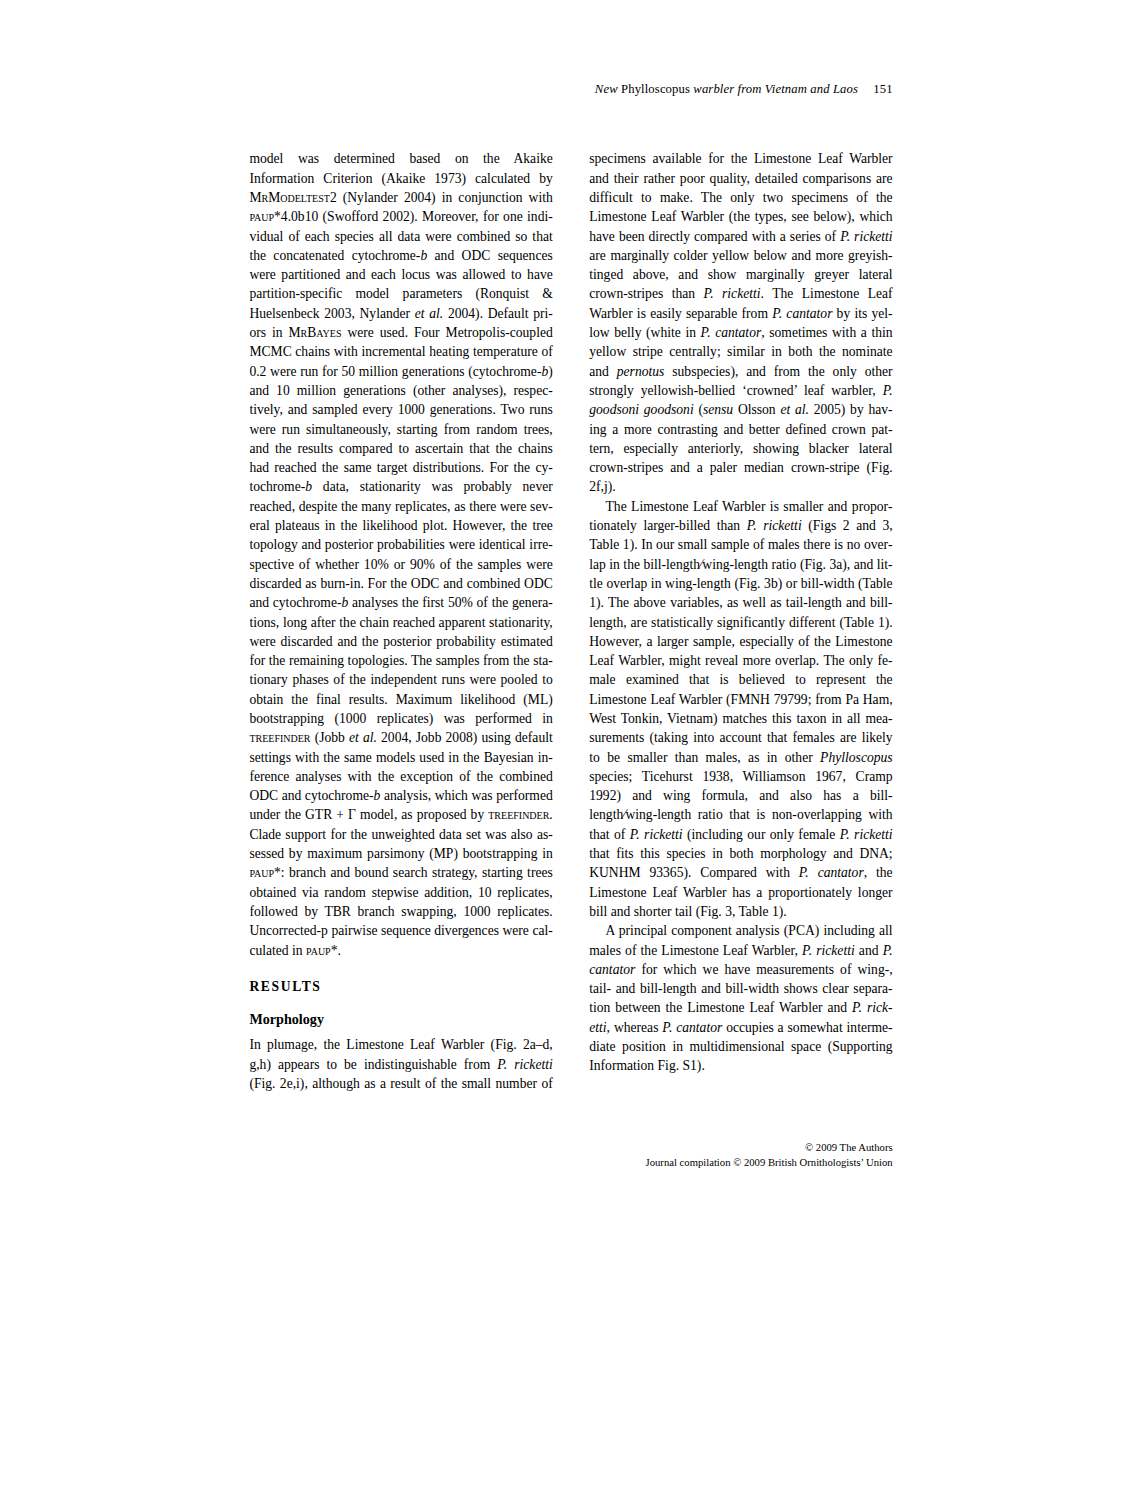New Phylloscopus warbler from Vietnam and Laos 151
model was determined based on the Akaike Information Criterion (Akaike 1973) calculated by MrModeltest2 (Nylander 2004) in conjunction with paup*4.0b10 (Swofford 2002). Moreover, for one individual of each species all data were combined so that the concatenated cytochrome-b and ODC sequences were partitioned and each locus was allowed to have partition-specific model parameters (Ronquist & Huelsenbeck 2003, Nylander et al. 2004). Default priors in MrBayes were used. Four Metropolis-coupled MCMC chains with incremental heating temperature of 0.2 were run for 50 million generations (cytochrome-b) and 10 million generations (other analyses), respectively, and sampled every 1000 generations. Two runs were run simultaneously, starting from random trees, and the results compared to ascertain that the chains had reached the same target distributions. For the cytochrome-b data, stationarity was probably never reached, despite the many replicates, as there were several plateaus in the likelihood plot. However, the tree topology and posterior probabilities were identical irrespective of whether 10% or 90% of the samples were discarded as burn-in. For the ODC and combined ODC and cytochrome-b analyses the first 50% of the generations, long after the chain reached apparent stationarity, were discarded and the posterior probability estimated for the remaining topologies. The samples from the stationary phases of the independent runs were pooled to obtain the final results. Maximum likelihood (ML) bootstrapping (1000 replicates) was performed in treefinder (Jobb et al. 2004, Jobb 2008) using default settings with the same models used in the Bayesian inference analyses with the exception of the combined ODC and cytochrome-b analysis, which was performed under the GTR + Γ model, as proposed by treefinder. Clade support for the unweighted data set was also assessed by maximum parsimony (MP) bootstrapping in paup*: branch and bound search strategy, starting trees obtained via random stepwise addition, 10 replicates, followed by TBR branch swapping, 1000 replicates. Uncorrected-p pairwise sequence divergences were calculated in paup*.
Results
Morphology
In plumage, the Limestone Leaf Warbler (Fig. 2a–d, g,h) appears to be indistinguishable from P. ricketti (Fig. 2e,i), although as a result of the small number of specimens available for the Limestone Leaf Warbler and their rather poor quality, detailed comparisons are difficult to make. The only two specimens of the Limestone Leaf Warbler (the types, see below), which have been directly compared with a series of P. ricketti are marginally colder yellow below and more greyish-tinged above, and show marginally greyer lateral crown-stripes than P. ricketti. The Limestone Leaf Warbler is easily separable from P. cantator by its yellow belly (white in P. cantator, sometimes with a thin yellow stripe centrally; similar in both the nominate and pernotus subspecies), and from the only other strongly yellowish-bellied ‘crowned’ leaf warbler, P. goodsoni goodsoni (sensu Olsson et al. 2005) by having a more contrasting and better defined crown pattern, especially anteriorly, showing blacker lateral crown-stripes and a paler median crown-stripe (Fig. 2f,j).
The Limestone Leaf Warbler is smaller and proportionately larger-billed than P. ricketti (Figs 2 and 3, Table 1). In our small sample of males there is no overlap in the bill-length⁄wing-length ratio (Fig. 3a), and little overlap in wing-length (Fig. 3b) or bill-width (Table 1). The above variables, as well as tail-length and bill-length, are statistically significantly different (Table 1). However, a larger sample, especially of the Limestone Leaf Warbler, might reveal more overlap. The only female examined that is believed to represent the Limestone Leaf Warbler (FMNH 79799; from Pa Ham, West Tonkin, Vietnam) matches this taxon in all measurements (taking into account that females are likely to be smaller than males, as in other Phylloscopus species; Ticehurst 1938, Williamson 1967, Cramp 1992) and wing formula, and also has a bill-length⁄wing-length ratio that is non-overlapping with that of P. ricketti (including our only female P. ricketti that fits this species in both morphology and DNA; KUNHM 93365). Compared with P. cantator, the Limestone Leaf Warbler has a proportionately longer bill and shorter tail (Fig. 3, Table 1).
A principal component analysis (PCA) including all males of the Limestone Leaf Warbler, P. ricketti and P. cantator for which we have measurements of wing-, tail- and bill-length and bill-width shows clear separation between the Limestone Leaf Warbler and P. ricketti, whereas P. cantator occupies a somewhat intermediate position in multidimensional space (Supporting Information Fig. S1).
© 2009 The Authors Journal compilation © 2009 British Ornithologists’ Union